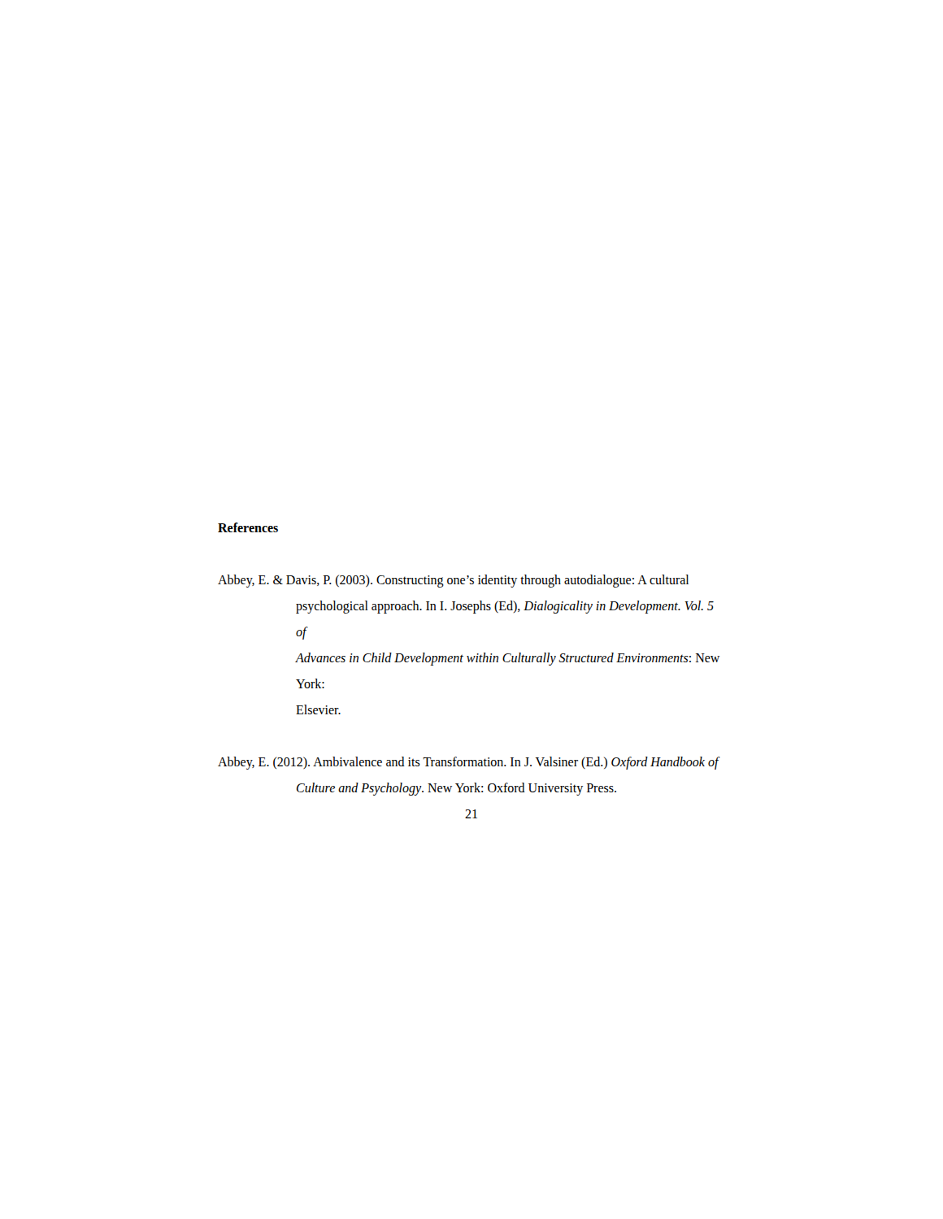References
Abbey, E. & Davis, P. (2003). Constructing one’s identity through autodialogue: A cultural psychological approach. In I. Josephs (Ed), Dialogicality in Development. Vol. 5 of Advances in Child Development within Culturally Structured Environments: New York: Elsevier.
Abbey, E. (2012). Ambivalence and its Transformation. In J. Valsiner (Ed.) Oxford Handbook of Culture and Psychology. New York: Oxford University Press.
21